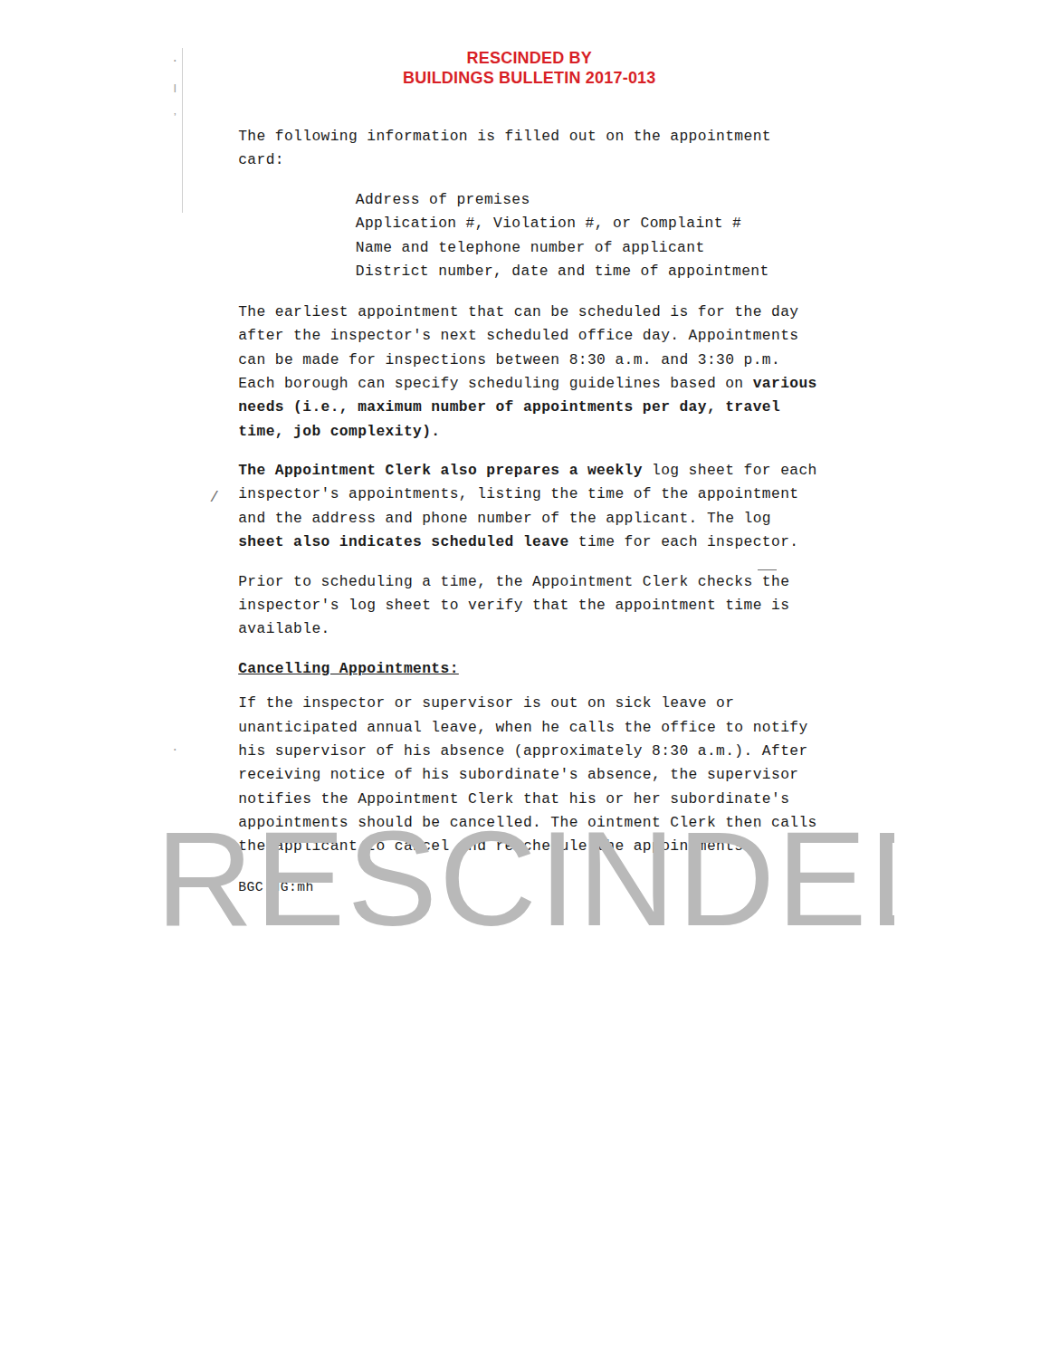· ǀ ʼ · /
ʼ
RESCINDED BY
BUILDINGS BULLETIN 2017-013
The following information is filled out on the appointment card:
Address of premises
Application #, Violation #, or Complaint #
Name and telephone number of applicant
District number, date and time of appointment
The earliest appointment that can be scheduled is for the day after the inspector's next scheduled office day. Appointments can be made for inspections between 8:30 a.m. and 3:30 p.m. Each borough can specify scheduling guidelines based on various needs (i.e., maximum number of appointments per day, travel time, job complexity).
The Appointment Clerk also prepares a weekly log sheet for each inspector's appointments, listing the time of the appointment and the address and phone number of the applicant. The log sheet also indicates scheduled leave time for each inspector.
Prior to scheduling a time, the Appointment Clerk checks the inspector's log sheet to verify that the appointment time is available.
Cancelling Appointments:
If the inspector or supervisor is out on sick leave or unanticipated annual leave, when he calls the office to notify his supervisor of his absence (approximately 8:30 a.m.). After receiving notice of his subordinate's absence, the supervisor notifies the Appointment Clerk that his or her subordinate's appointments should be cancelled. The ointment Clerk then calls the applicant to cancel and reschedule the appointments.
BGC:HG:mh
RESCINDED